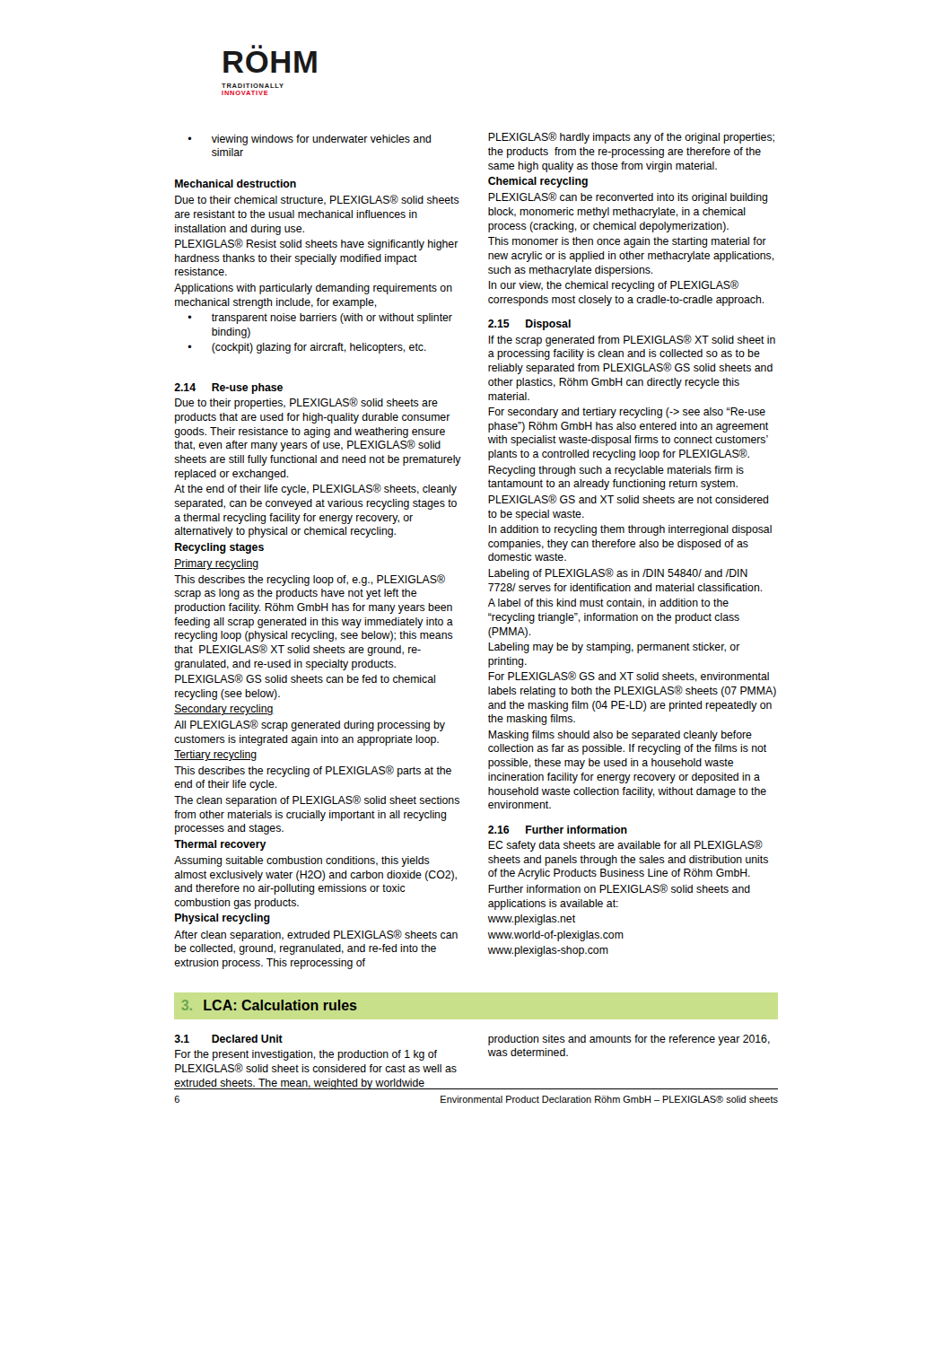RÖHM
TRADITIONALLY
INNOVATIVE
viewing windows for underwater vehicles and similar
Mechanical destruction
Due to their chemical structure, PLEXIGLAS® solid sheets are resistant to the usual mechanical influences in installation and during use.
PLEXIGLAS® Resist solid sheets have significantly higher hardness thanks to their specially modified impact resistance.
Applications with particularly demanding requirements on mechanical strength include, for example,
transparent noise barriers (with or without splinter binding)
(cockpit) glazing for aircraft, helicopters, etc.
2.14 Re-use phase
Due to their properties, PLEXIGLAS® solid sheets are products that are used for high-quality durable consumer goods. Their resistance to aging and weathering ensure that, even after many years of use, PLEXIGLAS® solid sheets are still fully functional and need not be prematurely replaced or exchanged.
At the end of their life cycle, PLEXIGLAS® sheets, cleanly separated, can be conveyed at various recycling stages to a thermal recycling facility for energy recovery, or alternatively to physical or chemical recycling.
Recycling stages
Primary recycling
This describes the recycling loop of, e.g., PLEXIGLAS® scrap as long as the products have not yet left the production facility. Röhm GmbH has for many years been feeding all scrap generated in this way immediately into a recycling loop (physical recycling, see below); this means that PLEXIGLAS® XT solid sheets are ground, re-granulated, and re-used in specialty products.
PLEXIGLAS® GS solid sheets can be fed to chemical recycling (see below).
Secondary recycling
All PLEXIGLAS® scrap generated during processing by customers is integrated again into an appropriate loop.
Tertiary recycling
This describes the recycling of PLEXIGLAS® parts at the end of their life cycle.
The clean separation of PLEXIGLAS® solid sheet sections from other materials is crucially important in all recycling processes and stages.
Thermal recovery
Assuming suitable combustion conditions, this yields almost exclusively water (H2O) and carbon dioxide (CO2), and therefore no air-polluting emissions or toxic combustion gas products.
Physical recycling
After clean separation, extruded PLEXIGLAS® sheets can be collected, ground, regranulated, and re-fed into the extrusion process. This reprocessing of
PLEXIGLAS® hardly impacts any of the original properties; the products from the re-processing are therefore of the same high quality as those from virgin material.
Chemical recycling
PLEXIGLAS® can be reconverted into its original building block, monomeric methyl methacrylate, in a chemical process (cracking, or chemical depolymerization).
This monomer is then once again the starting material for new acrylic or is applied in other methacrylate applications, such as methacrylate dispersions.
In our view, the chemical recycling of PLEXIGLAS® corresponds most closely to a cradle-to-cradle approach.
2.15 Disposal
If the scrap generated from PLEXIGLAS® XT solid sheet in a processing facility is clean and is collected so as to be reliably separated from PLEXIGLAS® GS solid sheets and other plastics, Röhm GmbH can directly recycle this material.
For secondary and tertiary recycling (-> see also “Re-use phase”) Röhm GmbH has also entered into an agreement with specialist waste-disposal firms to connect customers’ plants to a controlled recycling loop for PLEXIGLAS®.
Recycling through such a recyclable materials firm is tantamount to an already functioning return system.
PLEXIGLAS® GS and XT solid sheets are not considered to be special waste.
In addition to recycling them through interregional disposal companies, they can therefore also be disposed of as domestic waste.
Labeling of PLEXIGLAS® as in /DIN 54840/ and /DIN 7728/ serves for identification and material classification.
A label of this kind must contain, in addition to the “recycling triangle”, information on the product class (PMMA).
Labeling may be by stamping, permanent sticker, or printing.
For PLEXIGLAS® GS and XT solid sheets, environmental labels relating to both the PLEXIGLAS® sheets (07 PMMA) and the masking film (04 PE-LD) are printed repeatedly on the masking films.
Masking films should also be separated cleanly before collection as far as possible. If recycling of the films is not possible, these may be used in a household waste incineration facility for energy recovery or deposited in a household waste collection facility, without damage to the environment.
2.16 Further information
EC safety data sheets are available for all PLEXIGLAS® sheets and panels through the sales and distribution units of the Acrylic Products Business Line of Röhm GmbH.
Further information on PLEXIGLAS® solid sheets and applications is available at:
www.plexiglas.net
www.world-of-plexiglas.com
www.plexiglas-shop.com
3. LCA: Calculation rules
3.1 Declared Unit
For the present investigation, the production of 1 kg of PLEXIGLAS® solid sheet is considered for cast as well as extruded sheets. The mean, weighted by worldwide
production sites and amounts for the reference year 2016, was determined.
6
Environmental Product Declaration Röhm GmbH – PLEXIGLAS® solid sheets